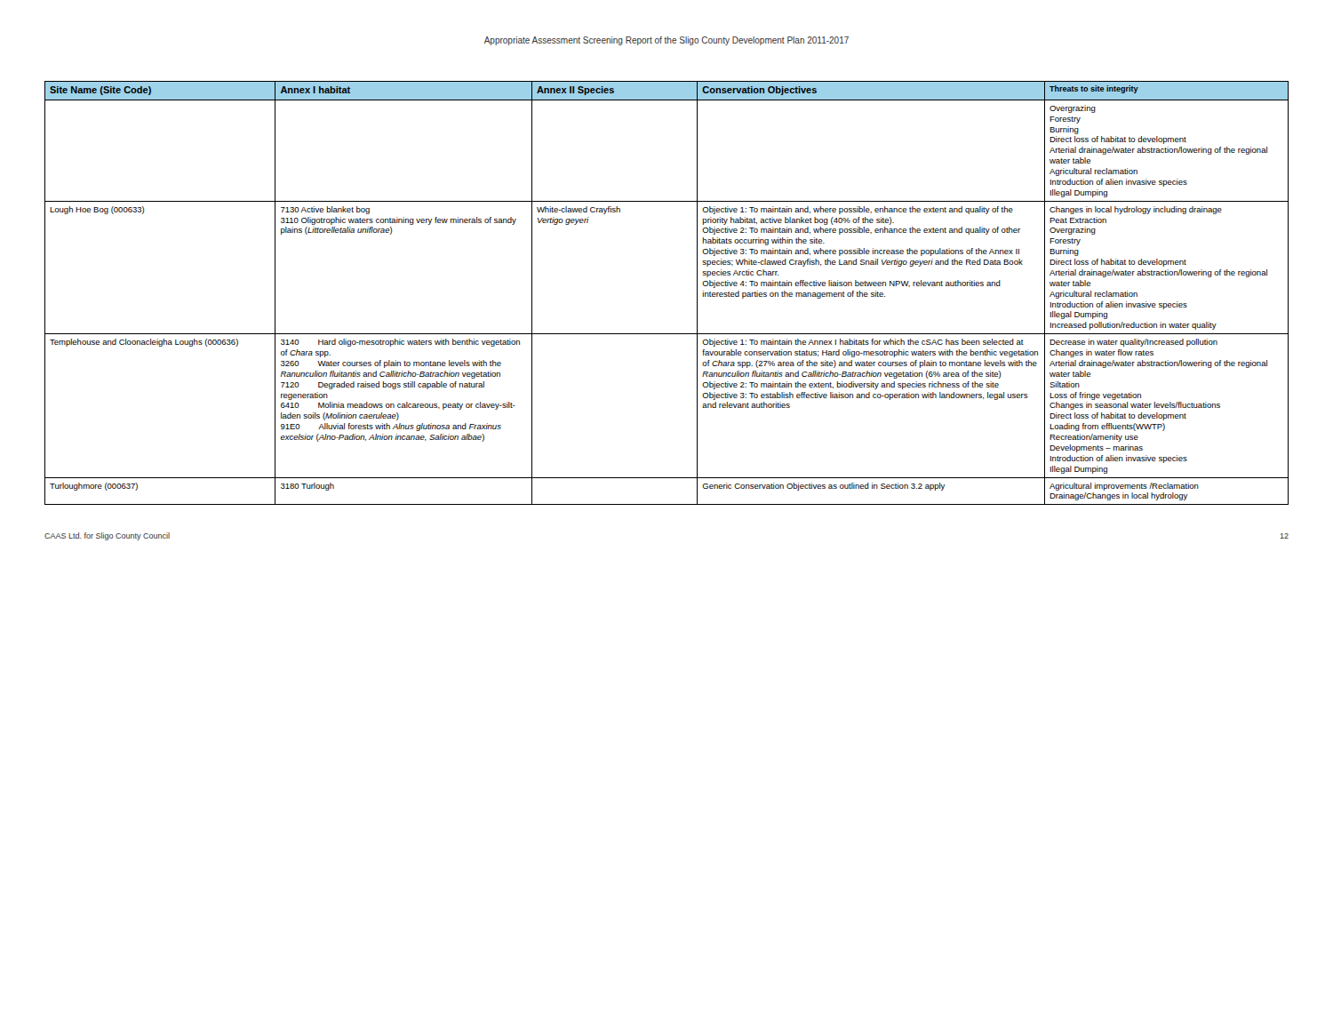Appropriate Assessment Screening Report of the Sligo County Development Plan 2011-2017
| Site Name (Site Code) | Annex I habitat | Annex II Species | Conservation Objectives | Threats to site integrity |
| --- | --- | --- | --- | --- |
| | | | | Overgrazing Forestry Burning Direct loss of habitat to development Arterial drainage/water abstraction/lowering of the regional water table Agricultural reclamation Introduction of alien invasive species Illegal Dumping |
| Lough Hoe Bog (000633) | 7130 Active blanket bog 3110 Oligotrophic waters containing very few minerals of sandy plains ( Littorelletalia uniflorae ) | White-clawed Crayfish Vertigo geyeri | Objective 1: To maintain and, where possible, enhance the extent and quality of the priority habitat, active blanket bog (40% of the site). Objective 2: To maintain and, where possible, enhance the extent and quality of other habitats occurring within the site. Objective 3: To maintain and, where possible increase the populations of the Annex II species; White-clawed Crayfish, the Land Snail Vertigo geyeri and the Red Data Book species Arctic Charr. Objective 4: To maintain effective liaison between NPW, relevant authorities and interested parties on the management of the site. | Changes in local hydrology including drainage Peat Extraction Overgrazing Forestry Burning Direct loss of habitat to development Arterial drainage/water abstraction/lowering of the regional water table Agricultural reclamation Introduction of alien invasive species Illegal Dumping Increased pollution/reduction in water quality |
| Templehouse and Cloonacleigha Loughs (000636) | 3140 Hard oligo-mesotrophic waters with benthic vegetation of Chara spp. 3260 Water courses of plain to montane levels with the Ranunculion fluitantis and Callitricho-Batrachion vegetation 7120 Degraded raised bogs still capable of natural regeneration 6410 Molinia meadows on calcareous, peaty or clavey-silt-laden soils ( Molinion caeruleae ) 91E0 Alluvial forests with Alnus glutinosa and Fraxinus excelsior ( Alno-Padion, Alnion incanae, Salicion albae ) | | Objective 1: To maintain the Annex I habitats for which the cSAC has been selected at favourable conservation status; Hard oligo-mesotrophic waters with the benthic vegetation of Chara spp. (27% area of the site) and water courses of plain to montane levels with the Ranunculion fluitantis and Callitricho-Batrachion vegetation (6% area of the site) Objective 2: To maintain the extent, biodiversity and species richness of the site Objective 3: To establish effective liaison and co-operation with landowners, legal users and relevant authorities | Decrease in water quality/Increased pollution Changes in water flow rates Arterial drainage/water abstraction/lowering of the regional water table Siltation Loss of fringe vegetation Changes in seasonal water levels/fluctuations Direct loss of habitat to development Loading from effluents(WWTP) Recreation/amenity use Developments – marinas Introduction of alien invasive species Illegal Dumping |
| Turloughmore (000637) | 3180 Turlough | | Generic Conservation Objectives as outlined in Section 3.2 apply | Agricultural improvements /Reclamation Drainage/Changes in local hydrology |
CAAS Ltd. for Sligo County Council 12